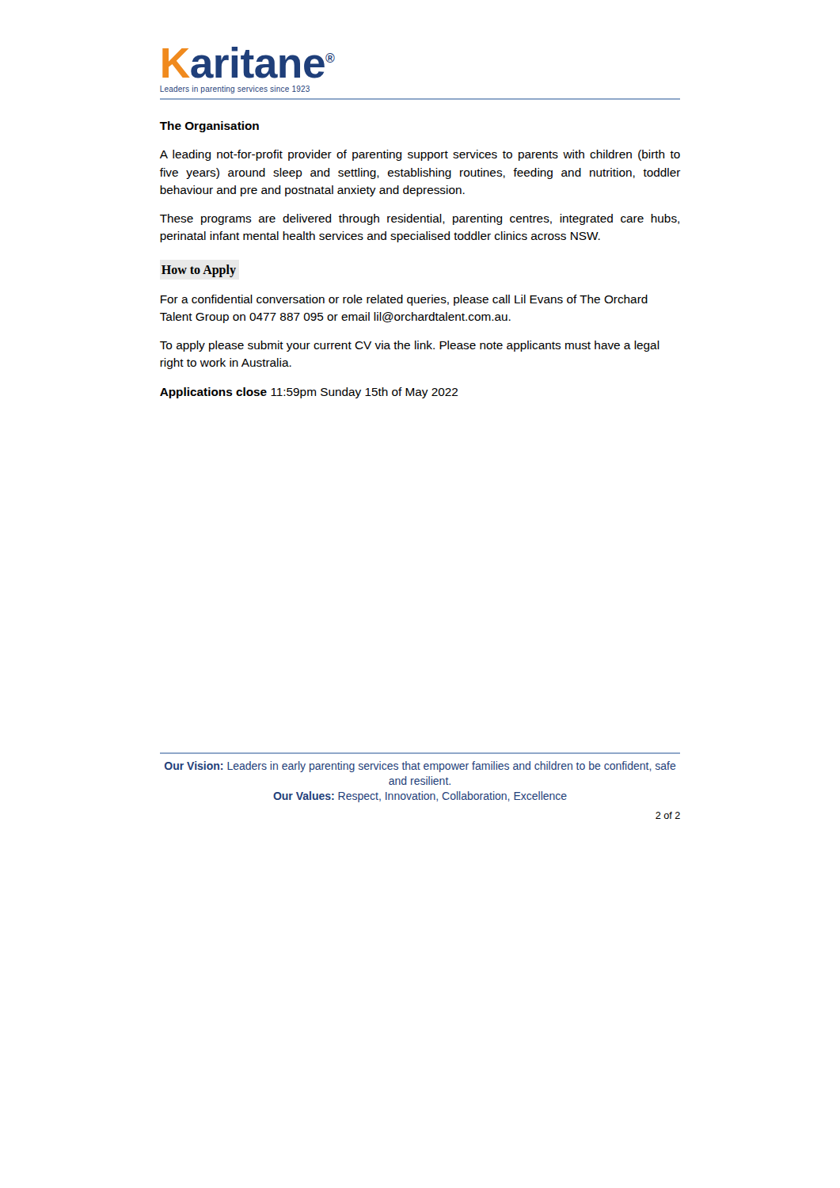Karitane®
Leaders in parenting services since 1923
The Organisation
A leading not-for-profit provider of parenting support services to parents with children (birth to five years) around sleep and settling, establishing routines, feeding and nutrition, toddler behaviour and pre and postnatal anxiety and depression.
These programs are delivered through residential, parenting centres, integrated care hubs, perinatal infant mental health services and specialised toddler clinics across NSW.
How to Apply
For a confidential conversation or role related queries, please call Lil Evans of The Orchard Talent Group on 0477 887 095 or email lil@orchardtalent.com.au.
To apply please submit your current CV via the link. Please note applicants must have a legal right to work in Australia.
Applications close 11:59pm Sunday 15th of May 2022
Our Vision: Leaders in early parenting services that empower families and children to be confident, safe and resilient.
Our Values: Respect, Innovation, Collaboration, Excellence
2 of 2